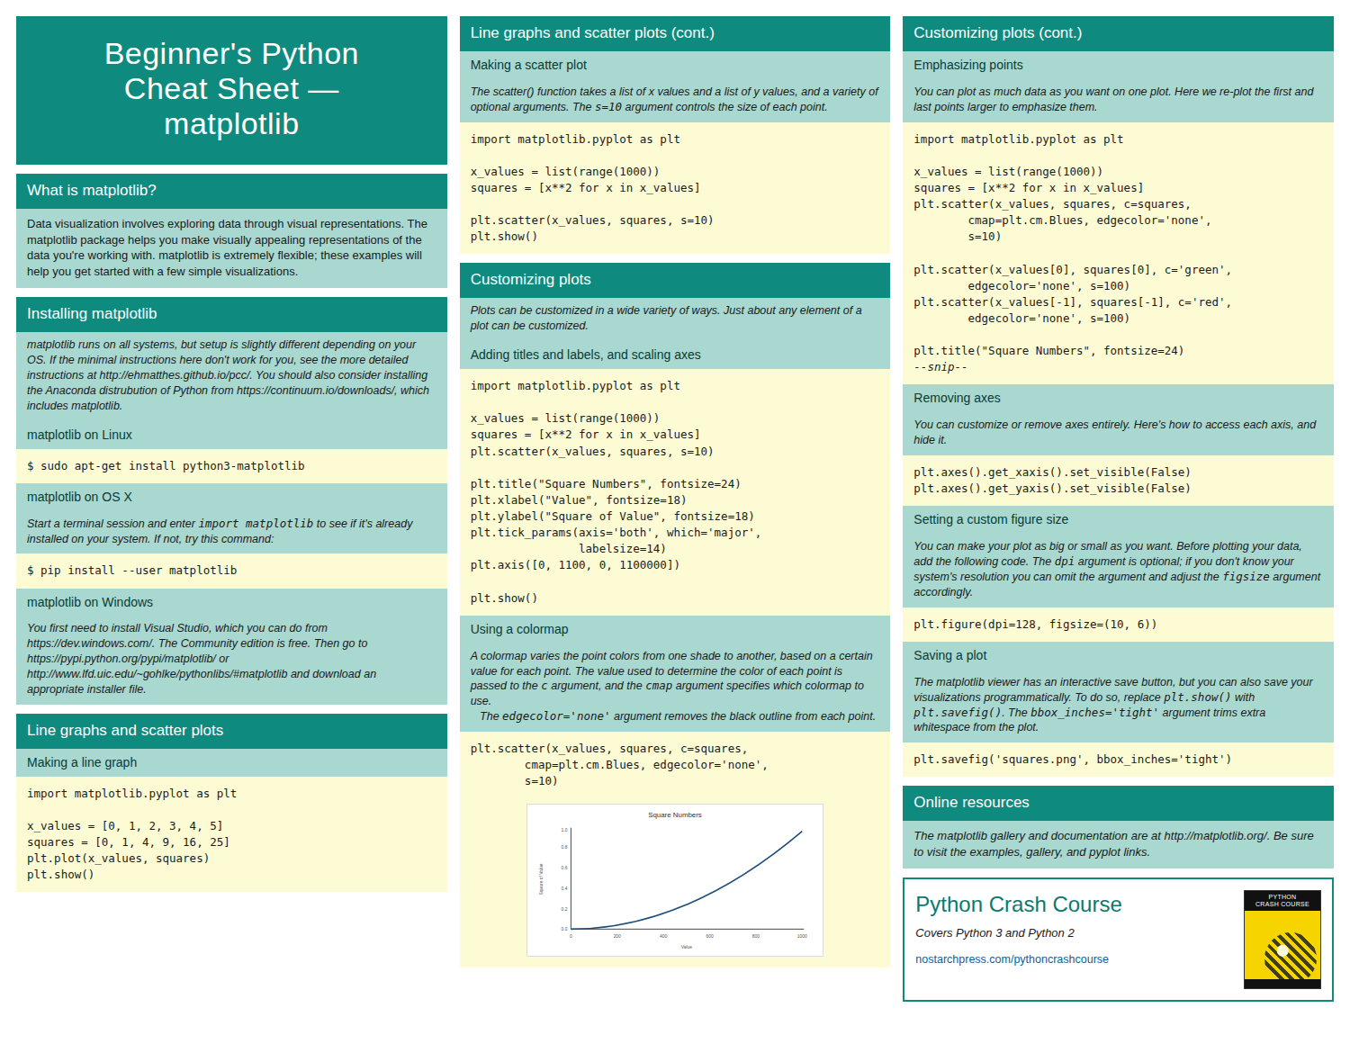Beginner's Python
Cheat Sheet —
matplotlib
What is matplotlib?
Data visualization involves exploring data through visual representations. The matplotlib package helps you make visually appealing representations of the data you're working with. matplotlib is extremely flexible; these examples will help you get started with a few simple visualizations.
Installing matplotlib
matplotlib runs on all systems, but setup is slightly different depending on your OS. If the minimal instructions here don't work for you, see the more detailed instructions at http://ehmatthes.github.io/pcc/. You should also consider installing the Anaconda distrubution of Python from https://continuum.io/downloads/, which includes matplotlib.
matplotlib on Linux
$ sudo apt-get install python3-matplotlib
matplotlib on OS X
Start a terminal session and enter import matplotlib to see if it's already installed on your system. If not, try this command:
$ pip install --user matplotlib
matplotlib on Windows
You first need to install Visual Studio, which you can do from https://dev.windows.com/. The Community edition is free. Then go to https://pypi.python.org/pypi/matplotlib/ or http://www.lfd.uic.edu/~gohlke/pythonlibs/#matplotlib and download an appropriate installer file.
Line graphs and scatter plots
Making a line graph
import matplotlib.pyplot as plt

x_values = [0, 1, 2, 3, 4, 5]
squares = [0, 1, 4, 9, 16, 25]
plt.plot(x_values, squares)
plt.show()
Line graphs and scatter plots (cont.)
Making a scatter plot
The scatter() function takes a list of x values and a list of y values, and a variety of optional arguments. The s=10 argument controls the size of each point.
import matplotlib.pyplot as plt

x_values = list(range(1000))
squares = [x**2 for x in x_values]

plt.scatter(x_values, squares, s=10)
plt.show()
Customizing plots
Plots can be customized in a wide variety of ways. Just about any element of a plot can be customized.
Adding titles and labels, and scaling axes
import matplotlib.pyplot as plt

x_values = list(range(1000))
squares = [x**2 for x in x_values]
plt.scatter(x_values, squares, s=10)

plt.title("Square Numbers", fontsize=24)
plt.xlabel("Value", fontsize=18)
plt.ylabel("Square of Value", fontsize=18)
plt.tick_params(axis='both', which='major',
                labelsize=14)
plt.axis([0, 1100, 0, 1100000])

plt.show()
Using a colormap
A colormap varies the point colors from one shade to another, based on a certain value for each point. The value used to determine the color of each point is passed to the c argument, and the cmap argument specifies which colormap to use.
The edgecolor='none' argument removes the black outline from each point.
plt.scatter(x_values, squares, c=squares,
        cmap=plt.cm.Blues, edgecolor='none',
        s=10)
Square Numbers 0 200 400 600 800 1000 0.0 0.2 0.4 0.6 0.8 1.0 Value Square of Value
Customizing plots (cont.)
Emphasizing points
You can plot as much data as you want on one plot. Here we re-plot the first and last points larger to emphasize them.
import matplotlib.pyplot as plt

x_values = list(range(1000))
squares = [x**2 for x in x_values]
plt.scatter(x_values, squares, c=squares,
        cmap=plt.cm.Blues, edgecolor='none',
        s=10)

plt.scatter(x_values[0], squares[0], c='green',
        edgecolor='none', s=100)
plt.scatter(x_values[-1], squares[-1], c='red',
        edgecolor='none', s=100)

plt.title("Square Numbers", fontsize=24)
--snip--
Removing axes
You can customize or remove axes entirely. Here's how to access each axis, and hide it.
plt.axes().get_xaxis().set_visible(False)
plt.axes().get_yaxis().set_visible(False)
Setting a custom figure size
You can make your plot as big or small as you want. Before plotting your data, add the following code. The dpi argument is optional; if you don't know your system's resolution you can omit the argument and adjust the figsize argument accordingly.
plt.figure(dpi=128, figsize=(10, 6))
Saving a plot
The matplotlib viewer has an interactive save button, but you can also save your visualizations programmatically. To do so, replace plt.show() with plt.savefig(). The bbox_inches='tight' argument trims extra whitespace from the plot.
plt.savefig('squares.png', bbox_inches='tight')
Online resources
The matplotlib gallery and documentation are at http://matplotlib.org/. Be sure to visit the examples, gallery, and pyplot links.
Python Crash Course
Covers Python 3 and Python 2
nostarchpress.com/pythoncrashcourse
PYTHON
CRASH COURSE